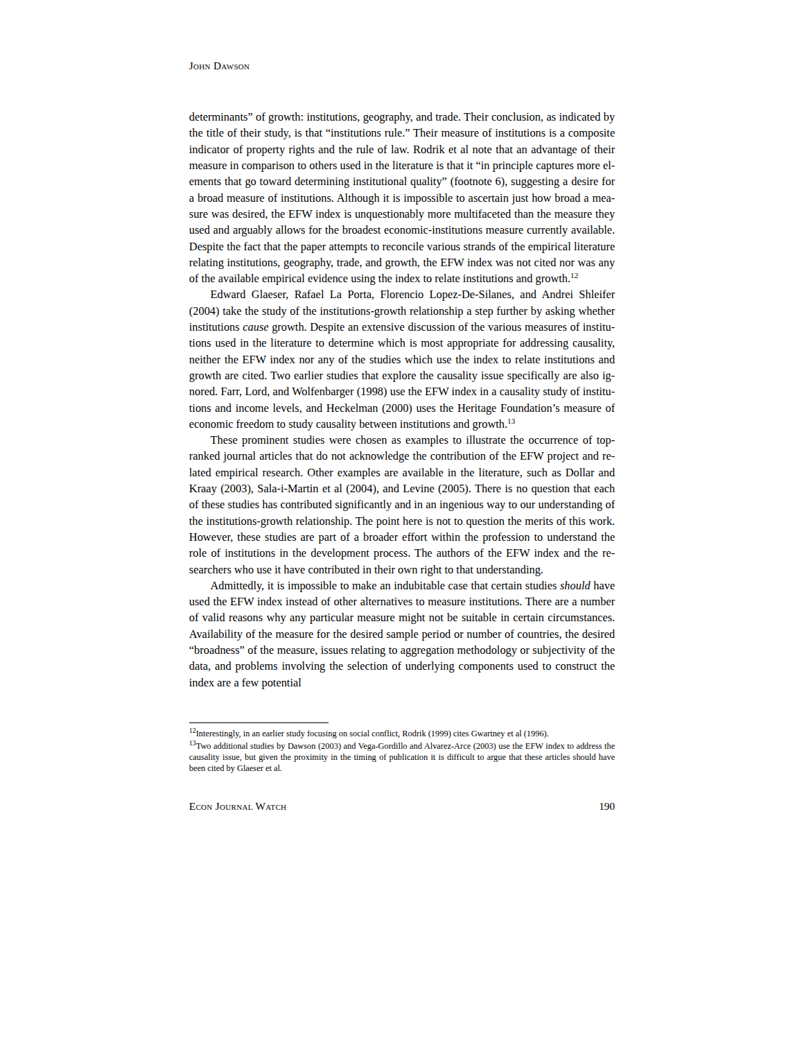John Dawson
determinants” of growth: institutions, geography, and trade. Their conclusion, as indicated by the title of their study, is that “institutions rule.” Their measure of institutions is a composite indicator of property rights and the rule of law. Rodrik et al note that an advantage of their measure in comparison to others used in the literature is that it “in principle captures more elements that go toward determining institutional quality” (footnote 6), suggesting a desire for a broad measure of institutions. Although it is impossible to ascertain just how broad a measure was desired, the EFW index is unquestionably more multifaceted than the measure they used and arguably allows for the broadest economic-institutions measure currently available. Despite the fact that the paper attempts to reconcile various strands of the empirical literature relating institutions, geography, trade, and growth, the EFW index was not cited nor was any of the available empirical evidence using the index to relate institutions and growth.12
Edward Glaeser, Rafael La Porta, Florencio Lopez-De-Silanes, and Andrei Shleifer (2004) take the study of the institutions-growth relationship a step further by asking whether institutions cause growth. Despite an extensive discussion of the various measures of institutions used in the literature to determine which is most appropriate for addressing causality, neither the EFW index nor any of the studies which use the index to relate institutions and growth are cited. Two earlier studies that explore the causality issue specifically are also ignored. Farr, Lord, and Wolfenbarger (1998) use the EFW index in a causality study of institutions and income levels, and Heckelman (2000) uses the Heritage Foundation’s measure of economic freedom to study causality between institutions and growth.13
These prominent studies were chosen as examples to illustrate the occurrence of top-ranked journal articles that do not acknowledge the contribution of the EFW project and related empirical research. Other examples are available in the literature, such as Dollar and Kraay (2003), Sala-i-Martin et al (2004), and Levine (2005). There is no question that each of these studies has contributed significantly and in an ingenious way to our understanding of the institutions-growth relationship. The point here is not to question the merits of this work. However, these studies are part of a broader effort within the profession to understand the role of institutions in the development process. The authors of the EFW index and the researchers who use it have contributed in their own right to that understanding.
Admittedly, it is impossible to make an indubitable case that certain studies should have used the EFW index instead of other alternatives to measure institutions. There are a number of valid reasons why any particular measure might not be suitable in certain circumstances. Availability of the measure for the desired sample period or number of countries, the desired “broadness” of the measure, issues relating to aggregation methodology or subjectivity of the data, and problems involving the selection of underlying components used to construct the index are a few potential
12Interestingly, in an earlier study focusing on social conflict, Rodrik (1999) cites Gwartney et al (1996).
13Two additional studies by Dawson (2003) and Vega-Gordillo and Alvarez-Arce (2003) use the EFW index to address the causality issue, but given the proximity in the timing of publication it is difficult to argue that these articles should have been cited by Glaeser et al.
Econ Journal Watch 190